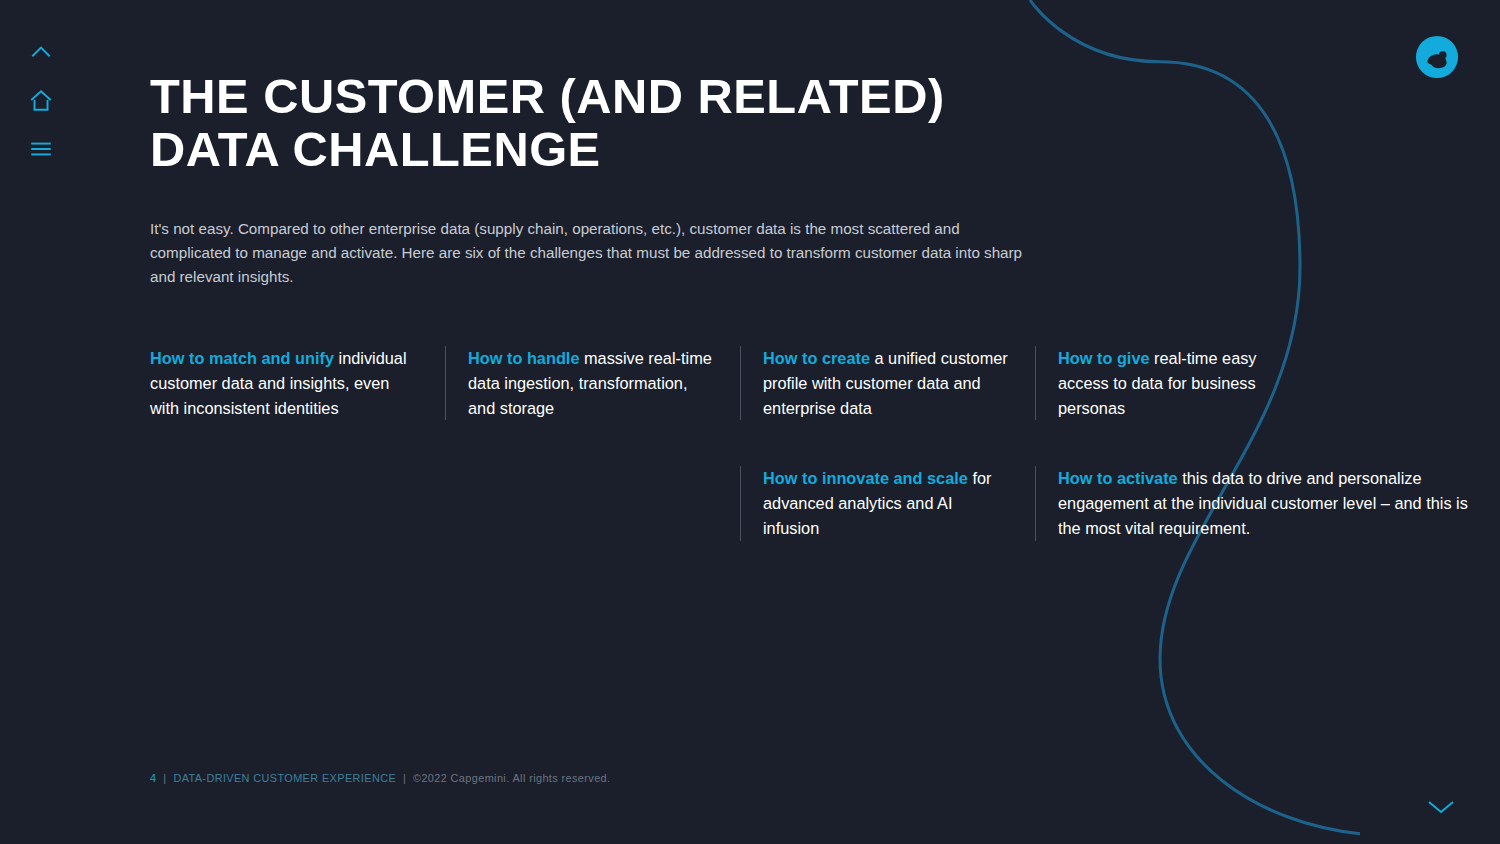THE CUSTOMER (AND RELATED)
DATA CHALLENGE
It's not easy. Compared to other enterprise data (supply chain, operations, etc.), customer data is the most scattered and complicated to manage and activate. Here are six of the challenges that must be addressed to transform customer data into sharp and relevant insights.
How to match and unify individual customer data and insights, even with inconsistent identities
How to handle massive real-time data ingestion, transformation, and storage
How to create a unified customer profile with customer data and enterprise data
How to give real-time easy access to data for business personas
How to innovate and scale for advanced analytics and AI infusion
How to activate this data to drive and personalize engagement at the individual customer level – and this is the most vital requirement.
4 | DATA-DRIVEN CUSTOMER EXPERIENCE | ©2022 Capgemini. All rights reserved.